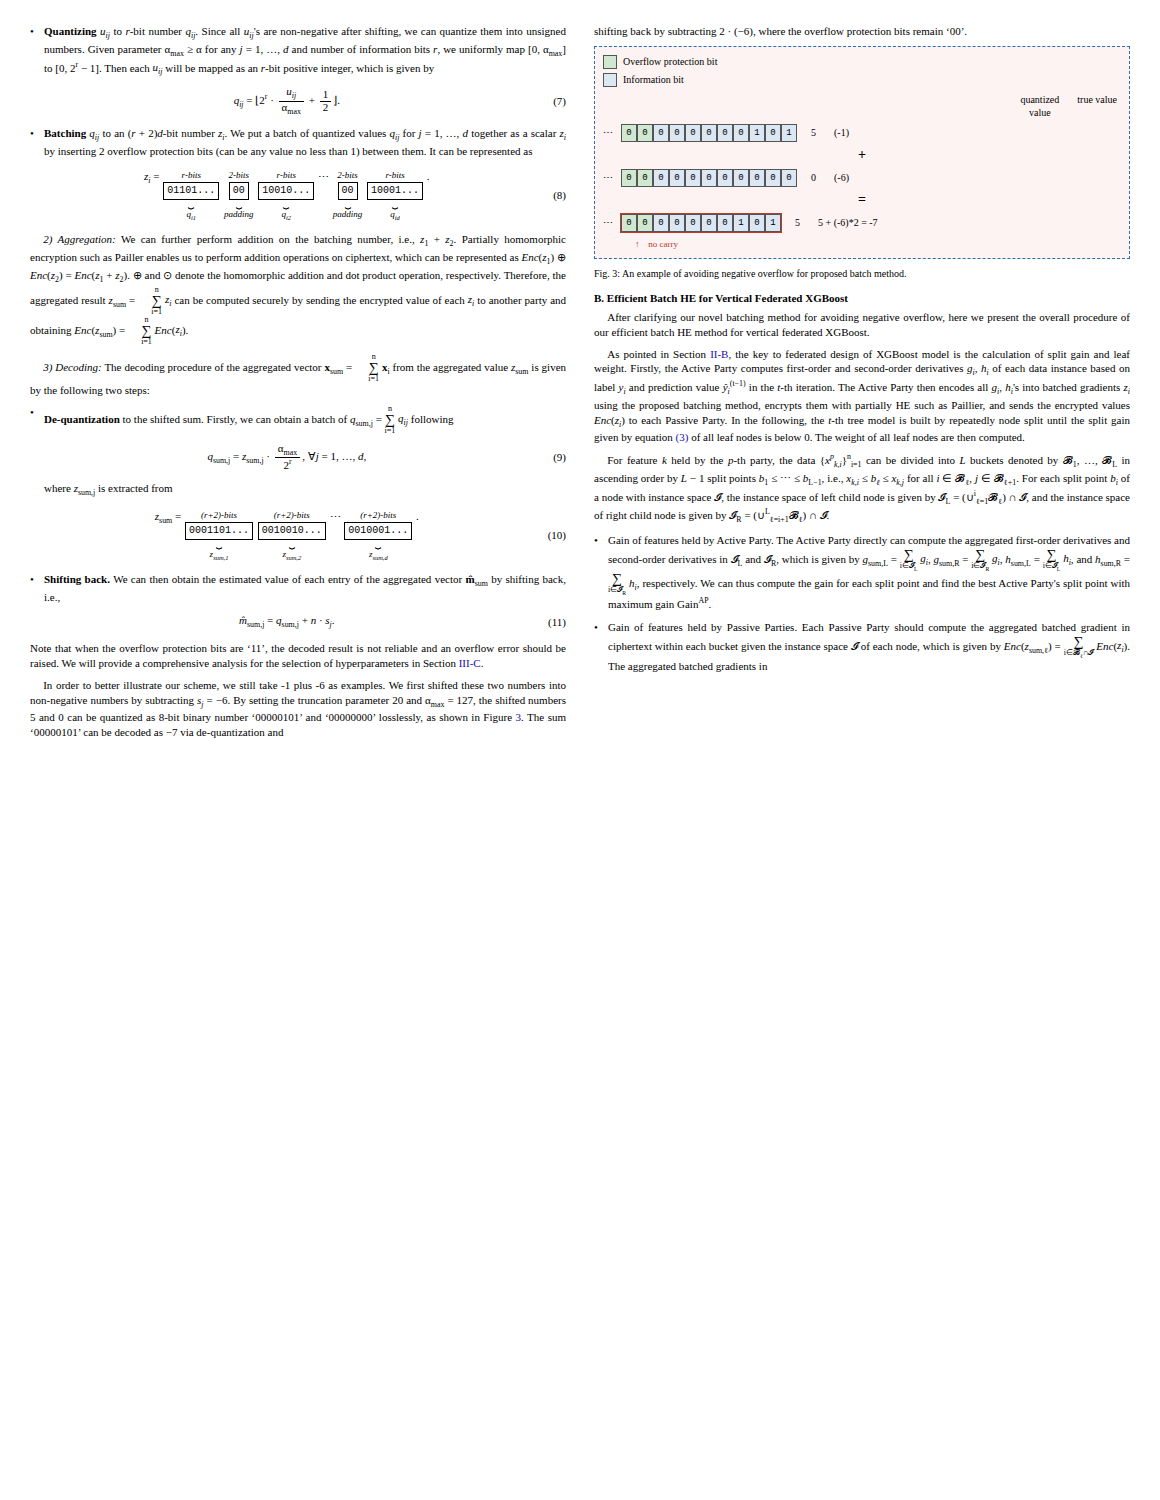Quantizing uij to r-bit number qij. Since all uij's are non-negative after shifting, we can quantize them into unsigned numbers. Given parameter αmax ≥ α for any j = 1, …, d and number of information bits r, we uniformly map [0, αmax] to [0, 2r − 1]. Then each uij will be mapped as an r-bit positive integer, which is given by
qij = 2r · uij αmax + 12 .
(7)
Batching qij to an (r + 2)d-bit number zi. We put a batch of quantized values qij for j = 1, …, d together as a scalar zi by inserting 2 overflow protection bits (can be any value no less than 1) between them. It can be represented as
zi = r-bits 01101... ⏟ qi1 2-bits 00 ⏟ padding r-bits 10010... ⏟ qi2 ⋯ 2-bits 00 ⏟ padding r-bits 10001... ⏟ qid .
(8)
2) Aggregation: We can further perform addition on the batching number, i.e., z1 + z2. Partially homomorphic encryption such as Pailler enables us to perform addition operations on ciphertext, which can be represented as Enc(z1) ⊕ Enc(z2) = Enc(z1 + z2). ⊕ and ⊙ denote the homomorphic addition and dot product operation, respectively. Therefore, the aggregated result zsum = n∑i=1 zi can be computed securely by sending the encrypted value of each zi to another party and obtaining Enc(zsum) = n∑i=1 Enc(zi).
3) Decoding: The decoding procedure of the aggregated vector xsum = n∑i=1 xi from the aggregated value zsum is given by the following two steps:
De-quantization to the shifted sum. Firstly, we can obtain a batch of qsum,j = n∑i=1 qij following
qsum,j = zsum,j · αmax 2r, ∀j = 1, …, d,
(9)
where zsum,j is extracted from
zsum = (r+2)-bits 0001101... ⏟ zsum,1 (r+2)-bits 0010010... ⏟ zsum,2 ⋯ (r+2)-bits 0010001... ⏟ zsum,d .
(10)
Shifting back. We can then obtain the estimated value of each entry of the aggregated vector m̂sum by shifting back, i.e.,
m̂sum,j = qsum,j + n · sj.
(11)
Note that when the overflow protection bits are ‘11’, the decoded result is not reliable and an overflow error should be raised. We will provide a comprehensive analysis for the selection of hyperparameters in Section III-C.
In order to better illustrate our scheme, we still take -1 plus -6 as examples. We first shifted these two numbers into non-negative numbers by subtracting sj = −6. By setting the truncation parameter 20 and αmax = 127, the shifted numbers 5 and 0 can be quantized as 8-bit binary number ‘00000101’ and ‘00000000’ losslessly, as shown in Figure 3. The sum ‘00000101’ can be decoded as −7 via de-quantization and
shifting back by subtracting 2 · (−6), where the overflow protection bits remain ‘00’.
Overflow protection bit
Information bit
quantized
value true value
⋯
0
0
0
0
0
0
0
0
1
0
1
5(-1)
+
⋯
0
0
0
0
0
0
0
0
0
0
0
0(-6)
=
⋯
0
0
0
0
0
0
0
1
0
1
55 + (-6)*2 = -7
↑ no carry
Fig. 3: An example of avoiding negative overflow for proposed batch method.
B. Efficient Batch HE for Vertical Federated XGBoost
After clarifying our novel batching method for avoiding negative overflow, here we present the overall procedure of our efficient batch HE method for vertical federated XGBoost.
As pointed in Section II-B, the key to federated design of XGBoost model is the calculation of split gain and leaf weight. Firstly, the Active Party computes first-order and second-order derivatives gi, hi of each data instance based on label yi and prediction value ŷi(t−1) in the t-th iteration. The Active Party then encodes all gi, hi's into batched gradients zi using the proposed batching method, encrypts them with partially HE such as Paillier, and sends the encrypted values Enc(zi) to each Passive Party. In the following, the t-th tree model is built by repeatedly node split until the split gain given by equation (3) of all leaf nodes is below 0. The weight of all leaf nodes are then computed.
For feature k held by the p-th party, the data {xpk,i}ni=1 can be divided into L buckets denoted by 𝓑1, …, 𝓑L in ascending order by L − 1 split points b1 ≤ ⋯ ≤ bL−1, i.e., xk,i ≤ bℓ ≤ xk,j for all i ∈ 𝓑ℓ, j ∈ 𝓑ℓ+1. For each split point bi of a node with instance space 𝓘, the instance space of left child node is given by 𝓘L = (∪iℓ=1𝓑ℓ) ∩ 𝓘, and the instance space of right child node is given by 𝓘R = (∪Lℓ=i+1𝓑ℓ) ∩ 𝓘.
Gain of features held by Active Party. The Active Party directly can compute the aggregated first-order derivatives and second-order derivatives in 𝓘L and 𝓘R, which is given by gsum,L = ∑i∈𝓘L gi, gsum,R = ∑i∈𝓘R gi, hsum,L = ∑i∈𝓘L hi, and hsum,R = ∑i∈𝓘R hi, respectively. We can thus compute the gain for each split point and find the best Active Party's split point with maximum gain GainAP.
Gain of features held by Passive Parties. Each Passive Party should compute the aggregated batched gradient in ciphertext within each bucket given the instance space 𝓘 of each node, which is given by Enc(zsum,ℓ) = ∑i∈𝓑ℓ∩𝓘 Enc(zi). The aggregated batched gradients in